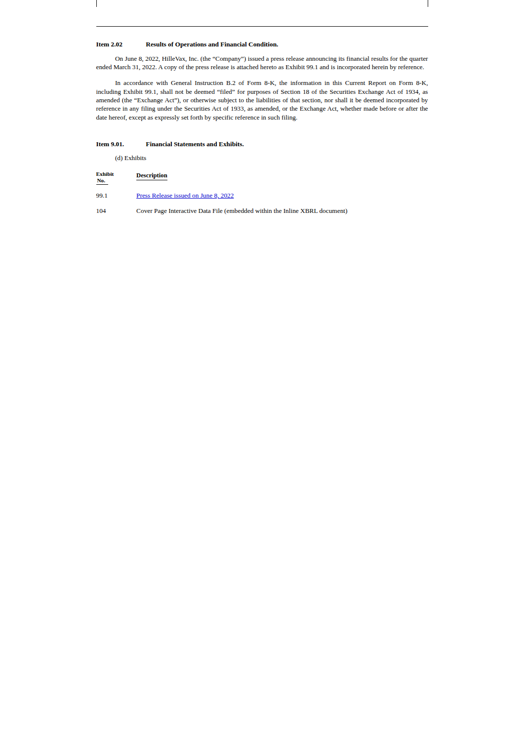Item 2.02 Results of Operations and Financial Condition.
On June 8, 2022, HilleVax, Inc. (the “Company”) issued a press release announcing its financial results for the quarter ended March 31, 2022. A copy of the press release is attached hereto as Exhibit 99.1 and is incorporated herein by reference.
In accordance with General Instruction B.2 of Form 8-K, the information in this Current Report on Form 8-K, including Exhibit 99.1, shall not be deemed “filed” for purposes of Section 18 of the Securities Exchange Act of 1934, as amended (the “Exchange Act”), or otherwise subject to the liabilities of that section, nor shall it be deemed incorporated by reference in any filing under the Securities Act of 1933, as amended, or the Exchange Act, whether made before or after the date hereof, except as expressly set forth by specific reference in such filing.
Item 9.01. Financial Statements and Exhibits.
(d) Exhibits
| Exhibit No. | Description |
| 99.1 | Press Release issued on June 8, 2022 |
| 104 | Cover Page Interactive Data File (embedded within the Inline XBRL document) |